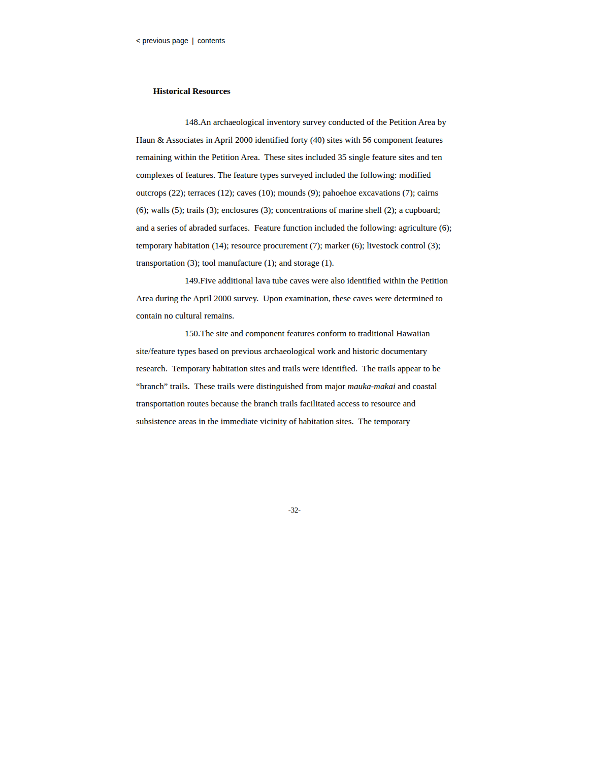< previous page|contents
Historical Resources
148. An archaeological inventory survey conducted of the Petition Area by Haun & Associates in April 2000 identified forty (40) sites with 56 component features remaining within the Petition Area. These sites included 35 single feature sites and ten complexes of features. The feature types surveyed included the following: modified outcrops (22); terraces (12); caves (10); mounds (9); pahoehoe excavations (7); cairns (6); walls (5); trails (3); enclosures (3); concentrations of marine shell (2); a cupboard; and a series of abraded surfaces. Feature function included the following: agriculture (6); temporary habitation (14); resource procurement (7); marker (6); livestock control (3); transportation (3); tool manufacture (1); and storage (1).
149. Five additional lava tube caves were also identified within the Petition Area during the April 2000 survey. Upon examination, these caves were determined to contain no cultural remains.
150. The site and component features conform to traditional Hawaiian site/feature types based on previous archaeological work and historic documentary research. Temporary habitation sites and trails were identified. The trails appear to be “branch” trails. These trails were distinguished from major mauka-makai and coastal transportation routes because the branch trails facilitated access to resource and subsistence areas in the immediate vicinity of habitation sites. The temporary
-32-